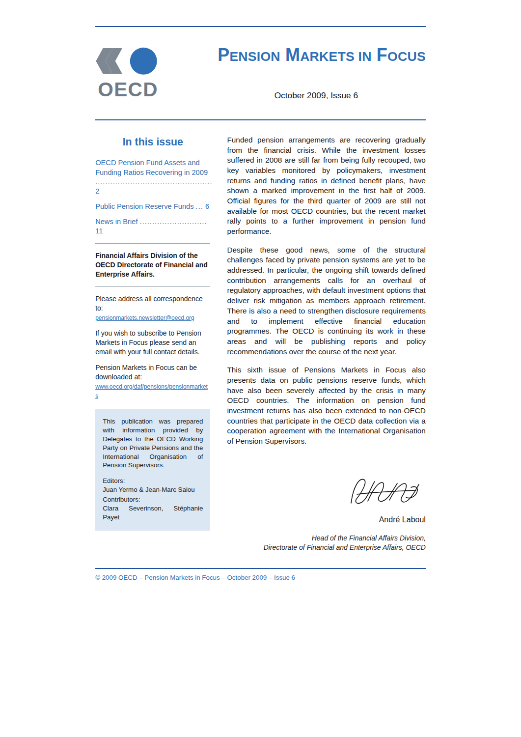OECD
PENSION MARKETS IN FOCUS
October 2009, Issue 6
In this issue
OECD Pension Fund Assets and Funding Ratios Recovering in 2009 ............................................... 2
Public Pension Reserve Funds ... 6
News in Brief ........................... 11
Financial Affairs Division of the OECD Directorate of Financial and Enterprise Affairs.
Please address all correspondence to:
pensionmarkets.newsletter@oecd.org
If you wish to subscribe to Pension Markets in Focus please send an email with your full contact details.
Pension Markets in Focus can be downloaded at:
www.oecd.org/daf/pensions/pensionmarkets
This publication was prepared with information provided by Delegates to the OECD Working Party on Private Pensions and the International Organisation of Pension Supervisors.
Editors:
Juan Yermo & Jean-Marc Salou
Contributors:
Clara Severinson, Stéphanie Payet
Funded pension arrangements are recovering gradually from the financial crisis. While the investment losses suffered in 2008 are still far from being fully recouped, two key variables monitored by policymakers, investment returns and funding ratios in defined benefit plans, have shown a marked improvement in the first half of 2009. Official figures for the third quarter of 2009 are still not available for most OECD countries, but the recent market rally points to a further improvement in pension fund performance.
Despite these good news, some of the structural challenges faced by private pension systems are yet to be addressed. In particular, the ongoing shift towards defined contribution arrangements calls for an overhaul of regulatory approaches, with default investment options that deliver risk mitigation as members approach retirement. There is also a need to strengthen disclosure requirements and to implement effective financial education programmes. The OECD is continuing its work in these areas and will be publishing reports and policy recommendations over the course of the next year.
This sixth issue of Pensions Markets in Focus also presents data on public pensions reserve funds, which have also been severely affected by the crisis in many OECD countries. The information on pension fund investment returns has also been extended to non-OECD countries that participate in the OECD data collection via a cooperation agreement with the International Organisation of Pension Supervisors.
André Laboul
Head of the Financial Affairs Division,
Directorate of Financial and Enterprise Affairs, OECD
© 2009 OECD – Pension Markets in Focus – October 2009 – Issue 6